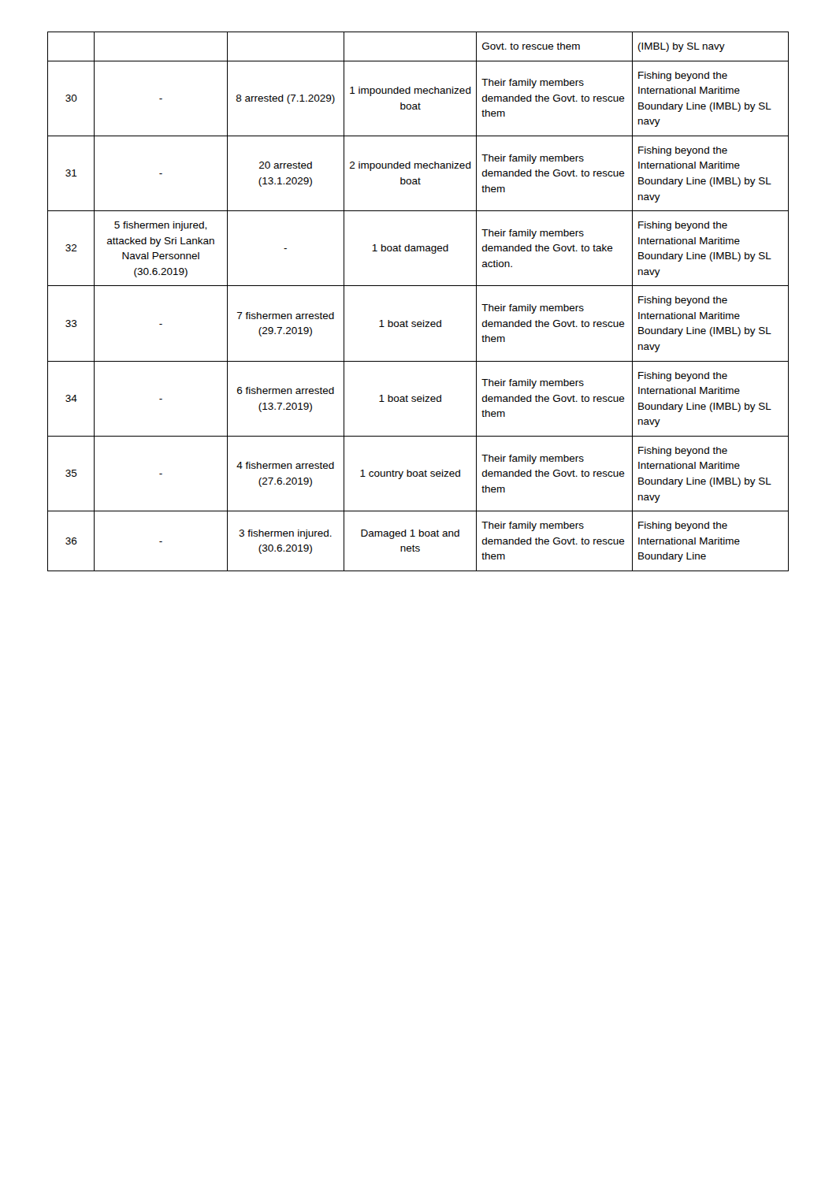| | | | | Govt. to rescue them | (IMBL) by SL navy |
| 30 | - | 8 arrested (7.1.2029) | 1 impounded mechanized boat | Their family members demanded the Govt. to rescue them | Fishing beyond the International Maritime Boundary Line (IMBL) by SL navy |
| 31 | - | 20 arrested (13.1.2029) | 2 impounded mechanized boat | Their family members demanded the Govt. to rescue them | Fishing beyond the International Maritime Boundary Line (IMBL) by SL navy |
| 32 | 5 fishermen injured, attacked by Sri Lankan Naval Personnel (30.6.2019) | - | 1 boat damaged | Their family members demanded the Govt. to take action. | Fishing beyond the International Maritime Boundary Line (IMBL) by SL navy |
| 33 | - | 7 fishermen arrested (29.7.2019) | 1 boat seized | Their family members demanded the Govt. to rescue them | Fishing beyond the International Maritime Boundary Line (IMBL) by SL navy |
| 34 | - | 6 fishermen arrested (13.7.2019) | 1 boat seized | Their family members demanded the Govt. to rescue them | Fishing beyond the International Maritime Boundary Line (IMBL) by SL navy |
| 35 | - | 4 fishermen arrested (27.6.2019) | 1 country boat seized | Their family members demanded the Govt. to rescue them | Fishing beyond the International Maritime Boundary Line (IMBL) by SL navy |
| 36 | - | 3 fishermen injured. (30.6.2019) | Damaged 1 boat and nets | Their family members demanded the Govt. to rescue them | Fishing beyond the International Maritime Boundary Line |